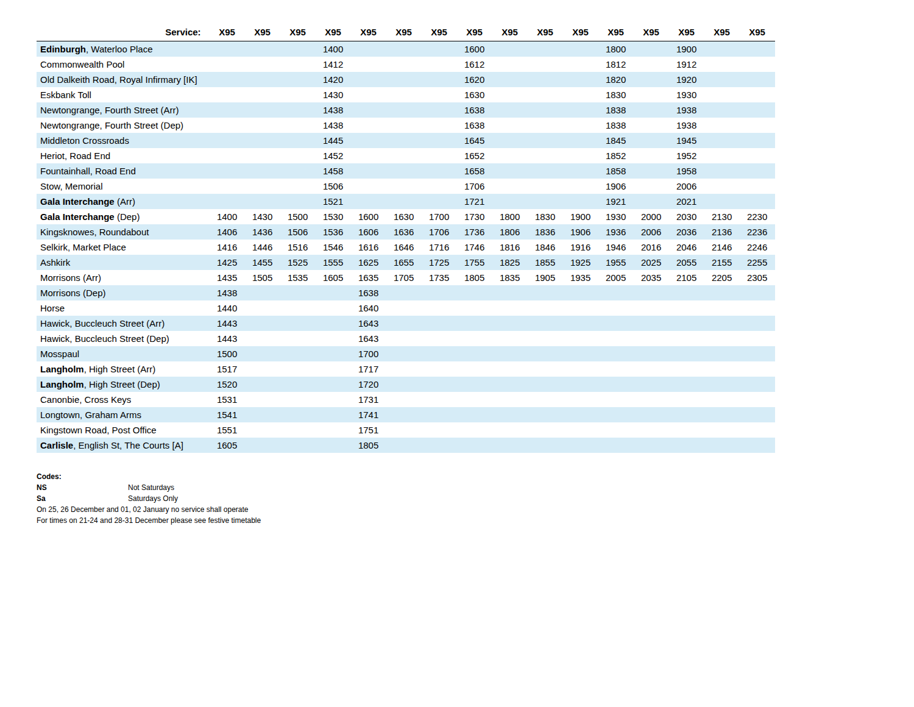| Service: | X95 | X95 | X95 | X95 | X95 | X95 | X95 | X95 | X95 | X95 | X95 | X95 | X95 | X95 | X95 | X95 |
| --- | --- | --- | --- | --- | --- | --- | --- | --- | --- | --- | --- | --- | --- | --- | --- | --- |
| Edinburgh , Waterloo Place | | | | 1400 | | | | 1600 | | | | 1800 | | 1900 | | |
| Commonwealth Pool | | | | 1412 | | | | 1612 | | | | 1812 | | 1912 | | |
| Old Dalkeith Road, Royal Infirmary [IK] | | | | 1420 | | | | 1620 | | | | 1820 | | 1920 | | |
| Eskbank Toll | | | | 1430 | | | | 1630 | | | | 1830 | | 1930 | | |
| Newtongrange, Fourth Street (Arr) | | | | 1438 | | | | 1638 | | | | 1838 | | 1938 | | |
| Newtongrange, Fourth Street (Dep) | | | | 1438 | | | | 1638 | | | | 1838 | | 1938 | | |
| Middleton Crossroads | | | | 1445 | | | | 1645 | | | | 1845 | | 1945 | | |
| Heriot, Road End | | | | 1452 | | | | 1652 | | | | 1852 | | 1952 | | |
| Fountainhall, Road End | | | | 1458 | | | | 1658 | | | | 1858 | | 1958 | | |
| Stow, Memorial | | | | 1506 | | | | 1706 | | | | 1906 | | 2006 | | |
| Gala Interchange (Arr) | | | | 1521 | | | | 1721 | | | | 1921 | | 2021 | | |
| Gala Interchange (Dep) | 1400 | 1430 | 1500 | 1530 | 1600 | 1630 | 1700 | 1730 | 1800 | 1830 | 1900 | 1930 | 2000 | 2030 | 2130 | 2230 |
| Kingsknowes, Roundabout | 1406 | 1436 | 1506 | 1536 | 1606 | 1636 | 1706 | 1736 | 1806 | 1836 | 1906 | 1936 | 2006 | 2036 | 2136 | 2236 |
| Selkirk, Market Place | 1416 | 1446 | 1516 | 1546 | 1616 | 1646 | 1716 | 1746 | 1816 | 1846 | 1916 | 1946 | 2016 | 2046 | 2146 | 2246 |
| Ashkirk | 1425 | 1455 | 1525 | 1555 | 1625 | 1655 | 1725 | 1755 | 1825 | 1855 | 1925 | 1955 | 2025 | 2055 | 2155 | 2255 |
| Morrisons (Arr) | 1435 | 1505 | 1535 | 1605 | 1635 | 1705 | 1735 | 1805 | 1835 | 1905 | 1935 | 2005 | 2035 | 2105 | 2205 | 2305 |
| Morrisons (Dep) | 1438 | | | | 1638 | | | | | | | | | | | |
| Horse | 1440 | | | | 1640 | | | | | | | | | | | |
| Hawick, Buccleuch Street (Arr) | 1443 | | | | 1643 | | | | | | | | | | | |
| Hawick, Buccleuch Street (Dep) | 1443 | | | | 1643 | | | | | | | | | | | |
| Mosspaul | 1500 | | | | 1700 | | | | | | | | | | | |
| Langholm , High Street (Arr) | 1517 | | | | 1717 | | | | | | | | | | | |
| Langholm , High Street (Dep) | 1520 | | | | 1720 | | | | | | | | | | | |
| Canonbie, Cross Keys | 1531 | | | | 1731 | | | | | | | | | | | |
| Longtown, Graham Arms | 1541 | | | | 1741 | | | | | | | | | | | |
| Kingstown Road, Post Office | 1551 | | | | 1751 | | | | | | | | | | | |
| Carlisle , English St, The Courts [A] | 1605 | | | | 1805 | | | | | | | | | | | |
Codes:
| NS | Not Saturdays |
| Sa | Saturdays Only |
On 25, 26 December and 01, 02 January no service shall operate
For times on 21-24 and 28-31 December please see festive timetable